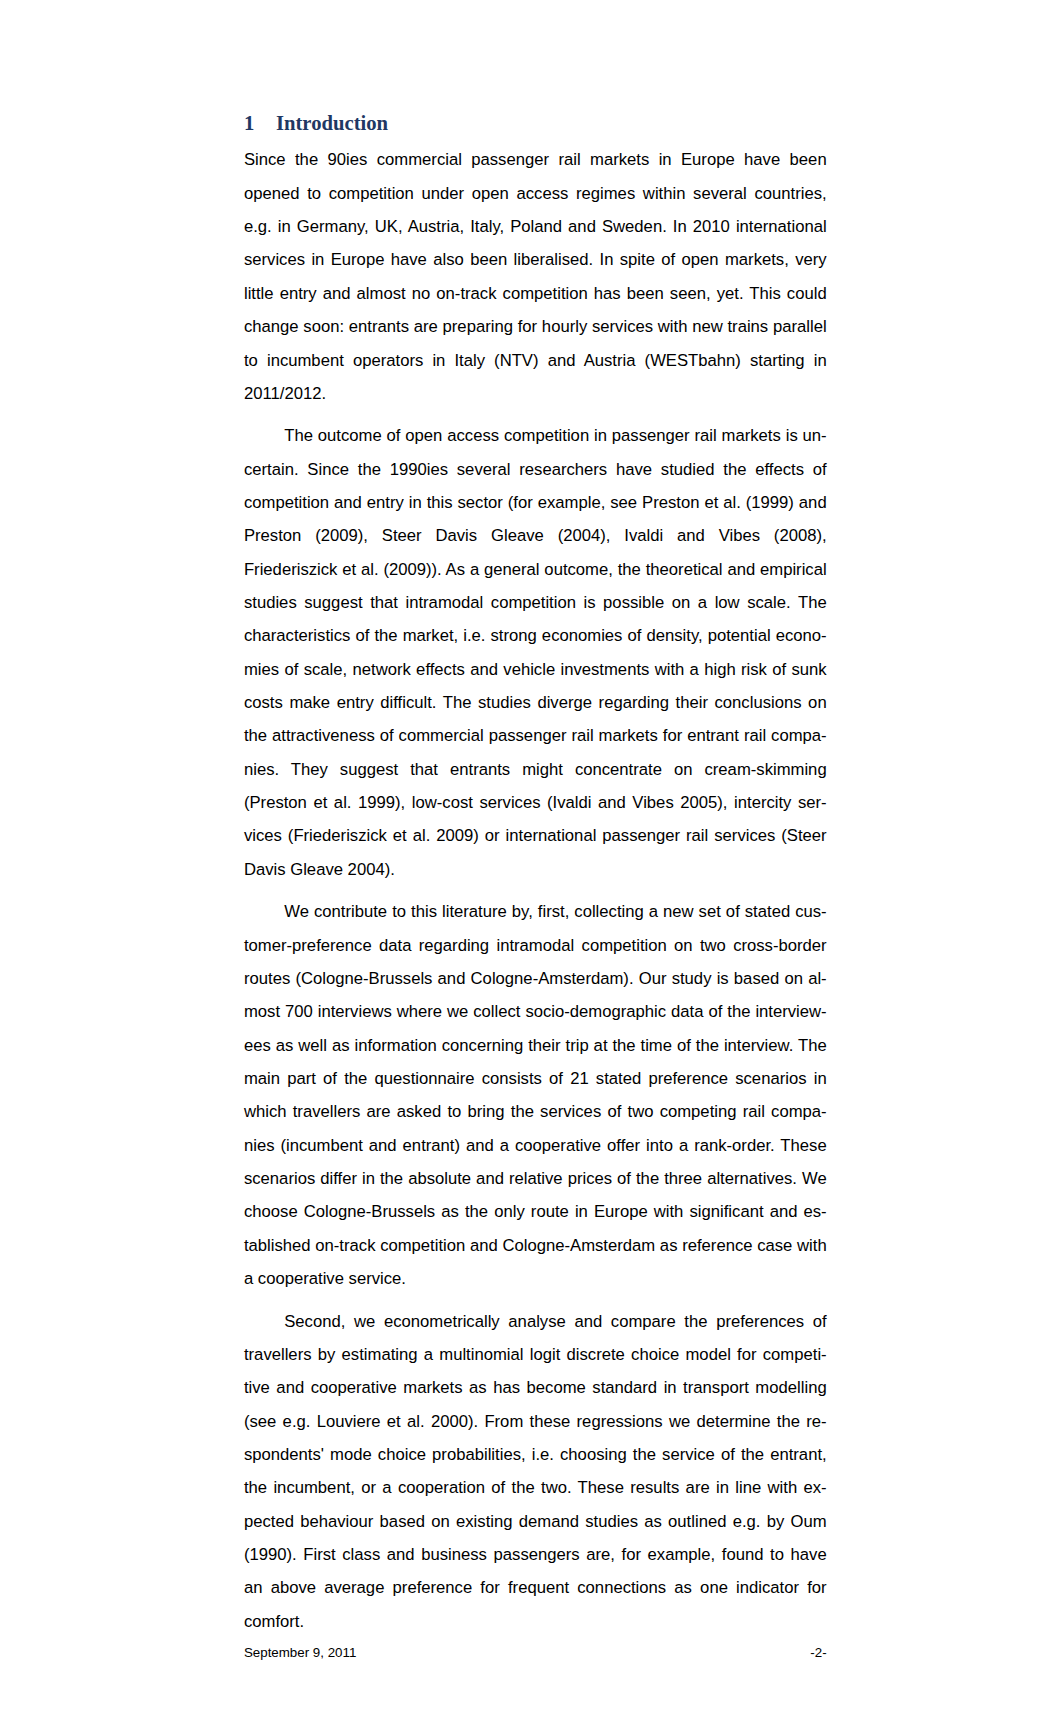1 Introduction
Since the 90ies commercial passenger rail markets in Europe have been opened to competition under open access regimes within several countries, e.g. in Germany, UK, Austria, Italy, Poland and Sweden. In 2010 international services in Europe have also been liberalised. In spite of open markets, very little entry and almost no on-track competition has been seen, yet. This could change soon: entrants are preparing for hourly services with new trains parallel to incumbent operators in Italy (NTV) and Austria (WESTbahn) starting in 2011/2012.
The outcome of open access competition in passenger rail markets is uncertain. Since the 1990ies several researchers have studied the effects of competition and entry in this sector (for example, see Preston et al. (1999) and Preston (2009), Steer Davis Gleave (2004), Ivaldi and Vibes (2008), Friederiszick et al. (2009)). As a general outcome, the theoretical and empirical studies suggest that intramodal competition is possible on a low scale. The characteristics of the market, i.e. strong economies of density, potential economies of scale, network effects and vehicle investments with a high risk of sunk costs make entry difficult. The studies diverge regarding their conclusions on the attractiveness of commercial passenger rail markets for entrant rail companies. They suggest that entrants might concentrate on cream-skimming (Preston et al. 1999), low-cost services (Ivaldi and Vibes 2005), intercity services (Friederiszick et al. 2009) or international passenger rail services (Steer Davis Gleave 2004).
We contribute to this literature by, first, collecting a new set of stated customer-preference data regarding intramodal competition on two cross-border routes (Cologne-Brussels and Cologne-Amsterdam). Our study is based on almost 700 interviews where we collect socio-demographic data of the interviewees as well as information concerning their trip at the time of the interview. The main part of the questionnaire consists of 21 stated preference scenarios in which travellers are asked to bring the services of two competing rail companies (incumbent and entrant) and a cooperative offer into a rank-order. These scenarios differ in the absolute and relative prices of the three alternatives. We choose Cologne-Brussels as the only route in Europe with significant and established on-track competition and Cologne-Amsterdam as reference case with a cooperative service.
Second, we econometrically analyse and compare the preferences of travellers by estimating a multinomial logit discrete choice model for competitive and cooperative markets as has become standard in transport modelling (see e.g. Louviere et al. 2000). From these regressions we determine the respondents' mode choice probabilities, i.e. choosing the service of the entrant, the incumbent, or a cooperation of the two. These results are in line with expected behaviour based on existing demand studies as outlined e.g. by Oum (1990). First class and business passengers are, for example, found to have an above average preference for frequent connections as one indicator for comfort.
September 9, 2011 -2-